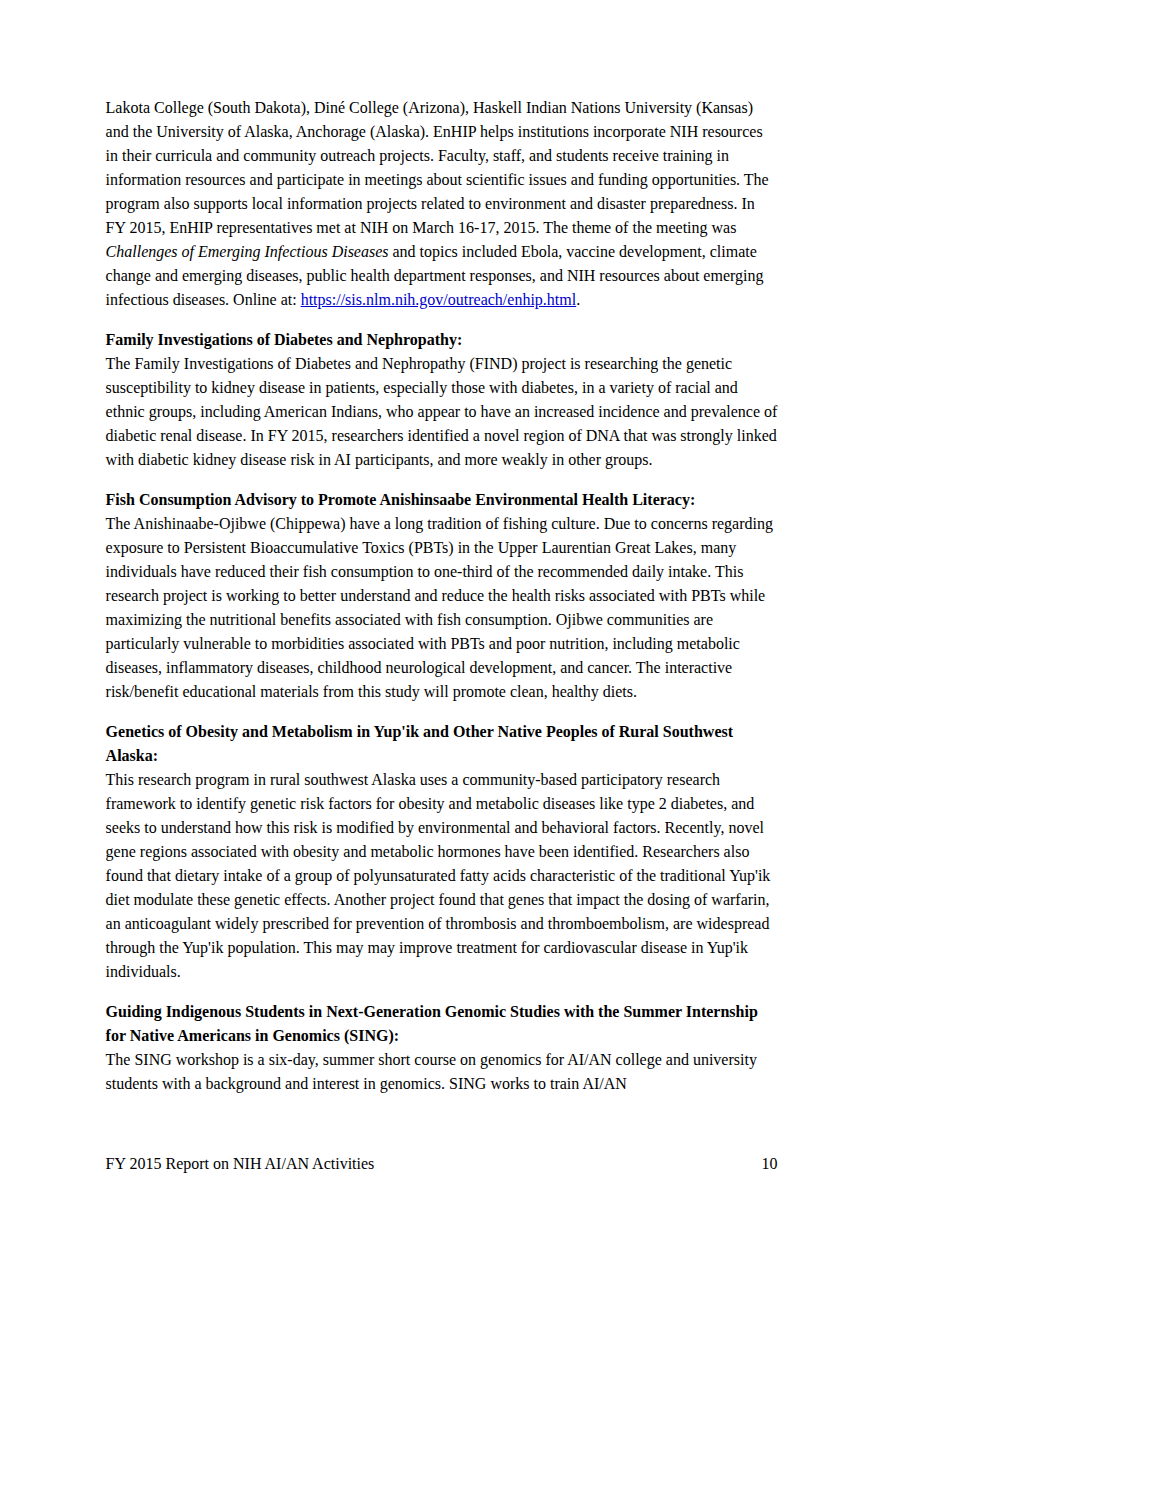Lakota College (South Dakota), Diné College (Arizona), Haskell Indian Nations University (Kansas) and the University of Alaska, Anchorage (Alaska). EnHIP helps institutions incorporate NIH resources in their curricula and community outreach projects. Faculty, staff, and students receive training in information resources and participate in meetings about scientific issues and funding opportunities. The program also supports local information projects related to environment and disaster preparedness. In FY 2015, EnHIP representatives met at NIH on March 16-17, 2015. The theme of the meeting was Challenges of Emerging Infectious Diseases and topics included Ebola, vaccine development, climate change and emerging diseases, public health department responses, and NIH resources about emerging infectious diseases. Online at: https://sis.nlm.nih.gov/outreach/enhip.html.
Family Investigations of Diabetes and Nephropathy:
The Family Investigations of Diabetes and Nephropathy (FIND) project is researching the genetic susceptibility to kidney disease in patients, especially those with diabetes, in a variety of racial and ethnic groups, including American Indians, who appear to have an increased incidence and prevalence of diabetic renal disease. In FY 2015, researchers identified a novel region of DNA that was strongly linked with diabetic kidney disease risk in AI participants, and more weakly in other groups.
Fish Consumption Advisory to Promote Anishinsaabe Environmental Health Literacy:
The Anishinaabe-Ojibwe (Chippewa) have a long tradition of fishing culture. Due to concerns regarding exposure to Persistent Bioaccumulative Toxics (PBTs) in the Upper Laurentian Great Lakes, many individuals have reduced their fish consumption to one-third of the recommended daily intake. This research project is working to better understand and reduce the health risks associated with PBTs while maximizing the nutritional benefits associated with fish consumption. Ojibwe communities are particularly vulnerable to morbidities associated with PBTs and poor nutrition, including metabolic diseases, inflammatory diseases, childhood neurological development, and cancer. The interactive risk/benefit educational materials from this study will promote clean, healthy diets.
Genetics of Obesity and Metabolism in Yup'ik and Other Native Peoples of Rural Southwest Alaska:
This research program in rural southwest Alaska uses a community-based participatory research framework to identify genetic risk factors for obesity and metabolic diseases like type 2 diabetes, and seeks to understand how this risk is modified by environmental and behavioral factors. Recently, novel gene regions associated with obesity and metabolic hormones have been identified. Researchers also found that dietary intake of a group of polyunsaturated fatty acids characteristic of the traditional Yup'ik diet modulate these genetic effects. Another project found that genes that impact the dosing of warfarin, an anticoagulant widely prescribed for prevention of thrombosis and thromboembolism, are widespread through the Yup'ik population. This may may improve treatment for cardiovascular disease in Yup'ik individuals.
Guiding Indigenous Students in Next-Generation Genomic Studies with the Summer Internship for Native Americans in Genomics (SING):
The SING workshop is a six-day, summer short course on genomics for AI/AN college and university students with a background and interest in genomics. SING works to train AI/AN
FY 2015 Report on NIH AI/AN Activities 10